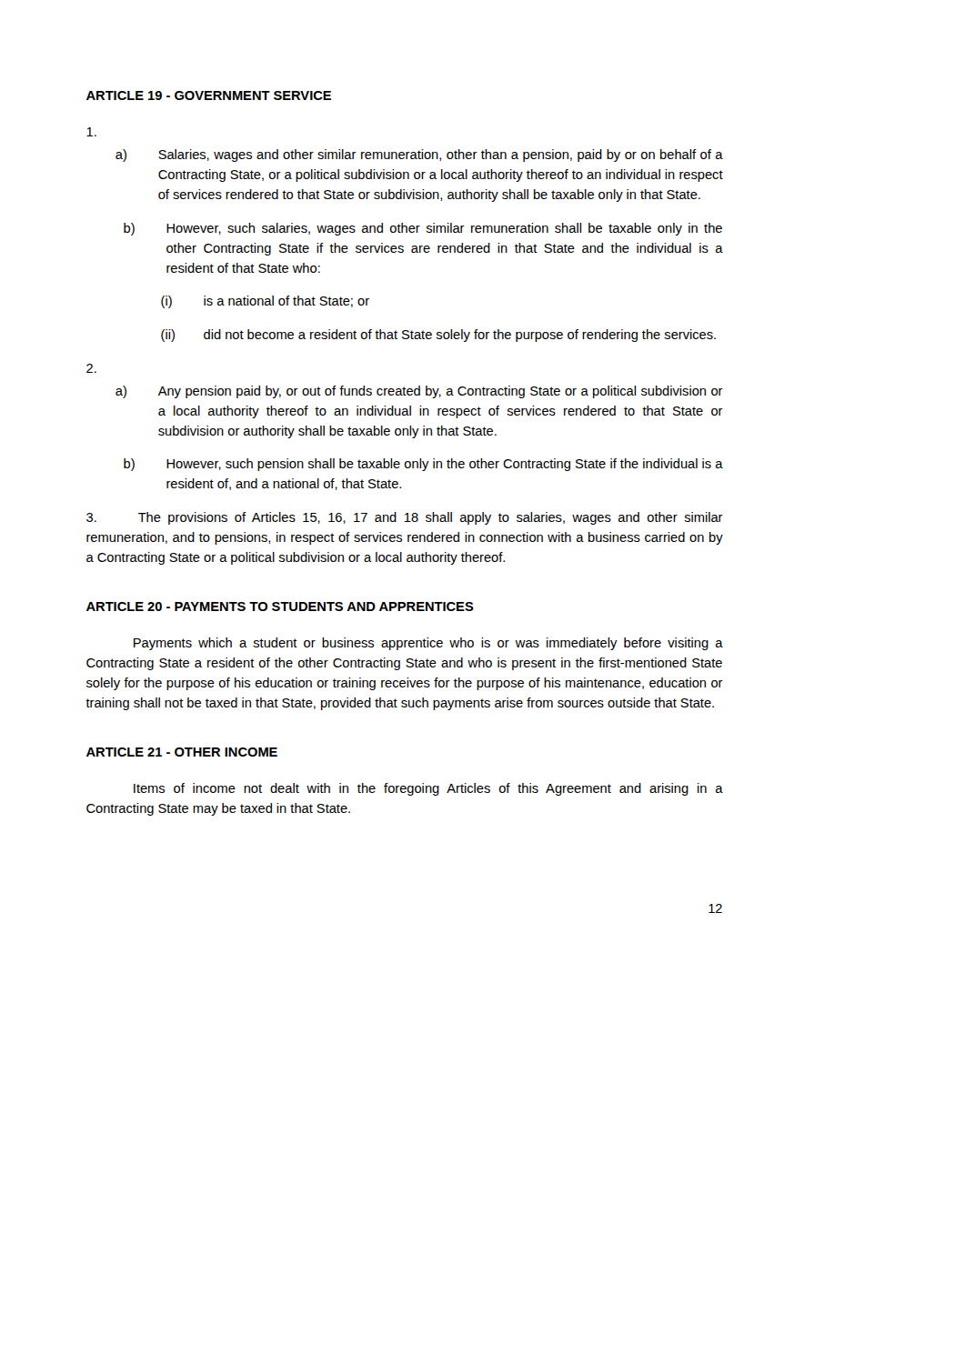ARTICLE 19 - GOVERNMENT SERVICE
1.
a)
Salaries, wages and other similar remuneration, other than a pension, paid by or on behalf of a Contracting State, or a political subdivision or a local authority thereof to an individual in respect of services rendered to that State or subdivision, authority shall be taxable only in that State.
b)
However, such salaries, wages and other similar remuneration shall be taxable only in the other Contracting State if the services are rendered in that State and the individual is a resident of that State who:
(i)
is a national of that State; or
(ii)
did not become a resident of that State solely for the purpose of rendering the services.
2.
a)
Any pension paid by, or out of funds created by, a Contracting State or a political subdivision or a local authority thereof to an individual in respect of services rendered to that State or subdivision or authority shall be taxable only in that State.
b)
However, such pension shall be taxable only in the other Contracting State if the individual is a resident of, and a national of, that State.
3. The provisions of Articles 15, 16, 17 and 18 shall apply to salaries, wages and other similar remuneration, and to pensions, in respect of services rendered in connection with a business carried on by a Contracting State or a political subdivision or a local authority thereof.
ARTICLE 20 - PAYMENTS TO STUDENTS AND APPRENTICES
Payments which a student or business apprentice who is or was immediately before visiting a Contracting State a resident of the other Contracting State and who is present in the first-mentioned State solely for the purpose of his education or training receives for the purpose of his maintenance, education or training shall not be taxed in that State, provided that such payments arise from sources outside that State.
ARTICLE 21 - OTHER INCOME
Items of income not dealt with in the foregoing Articles of this Agreement and arising in a Contracting State may be taxed in that State.
12